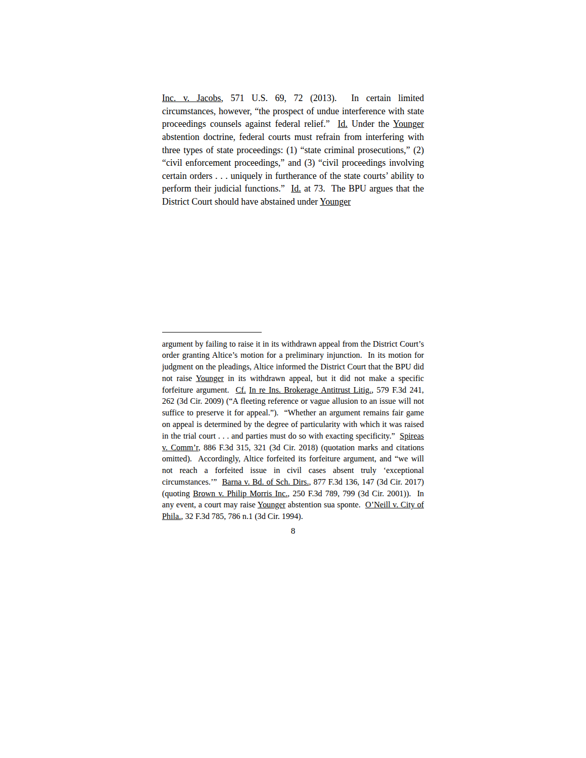Inc. v. Jacobs, 571 U.S. 69, 72 (2013). In certain limited circumstances, however, “the prospect of undue interference with state proceedings counsels against federal relief.” Id. Under the Younger abstention doctrine, federal courts must refrain from interfering with three types of state proceedings: (1) “state criminal prosecutions,” (2) “civil enforcement proceedings,” and (3) “civil proceedings involving certain orders . . . uniquely in furtherance of the state courts’ ability to perform their judicial functions.” Id. at 73. The BPU argues that the District Court should have abstained under Younger
argument by failing to raise it in its withdrawn appeal from the District Court’s order granting Altice’s motion for a preliminary injunction. In its motion for judgment on the pleadings, Altice informed the District Court that the BPU did not raise Younger in its withdrawn appeal, but it did not make a specific forfeiture argument. Cf. In re Ins. Brokerage Antitrust Litig., 579 F.3d 241, 262 (3d Cir. 2009) (“A fleeting reference or vague allusion to an issue will not suffice to preserve it for appeal.”). “Whether an argument remains fair game on appeal is determined by the degree of particularity with which it was raised in the trial court . . . and parties must do so with exacting specificity.” Spireas v. Comm’r, 886 F.3d 315, 321 (3d Cir. 2018) (quotation marks and citations omitted). Accordingly, Altice forfeited its forfeiture argument, and “we will not reach a forfeited issue in civil cases absent truly ‘exceptional circumstances.’” Barna v. Bd. of Sch. Dirs., 877 F.3d 136, 147 (3d Cir. 2017) (quoting Brown v. Philip Morris Inc., 250 F.3d 789, 799 (3d Cir. 2001)). In any event, a court may raise Younger abstention sua sponte. O’Neill v. City of Phila., 32 F.3d 785, 786 n.1 (3d Cir. 1994).
8